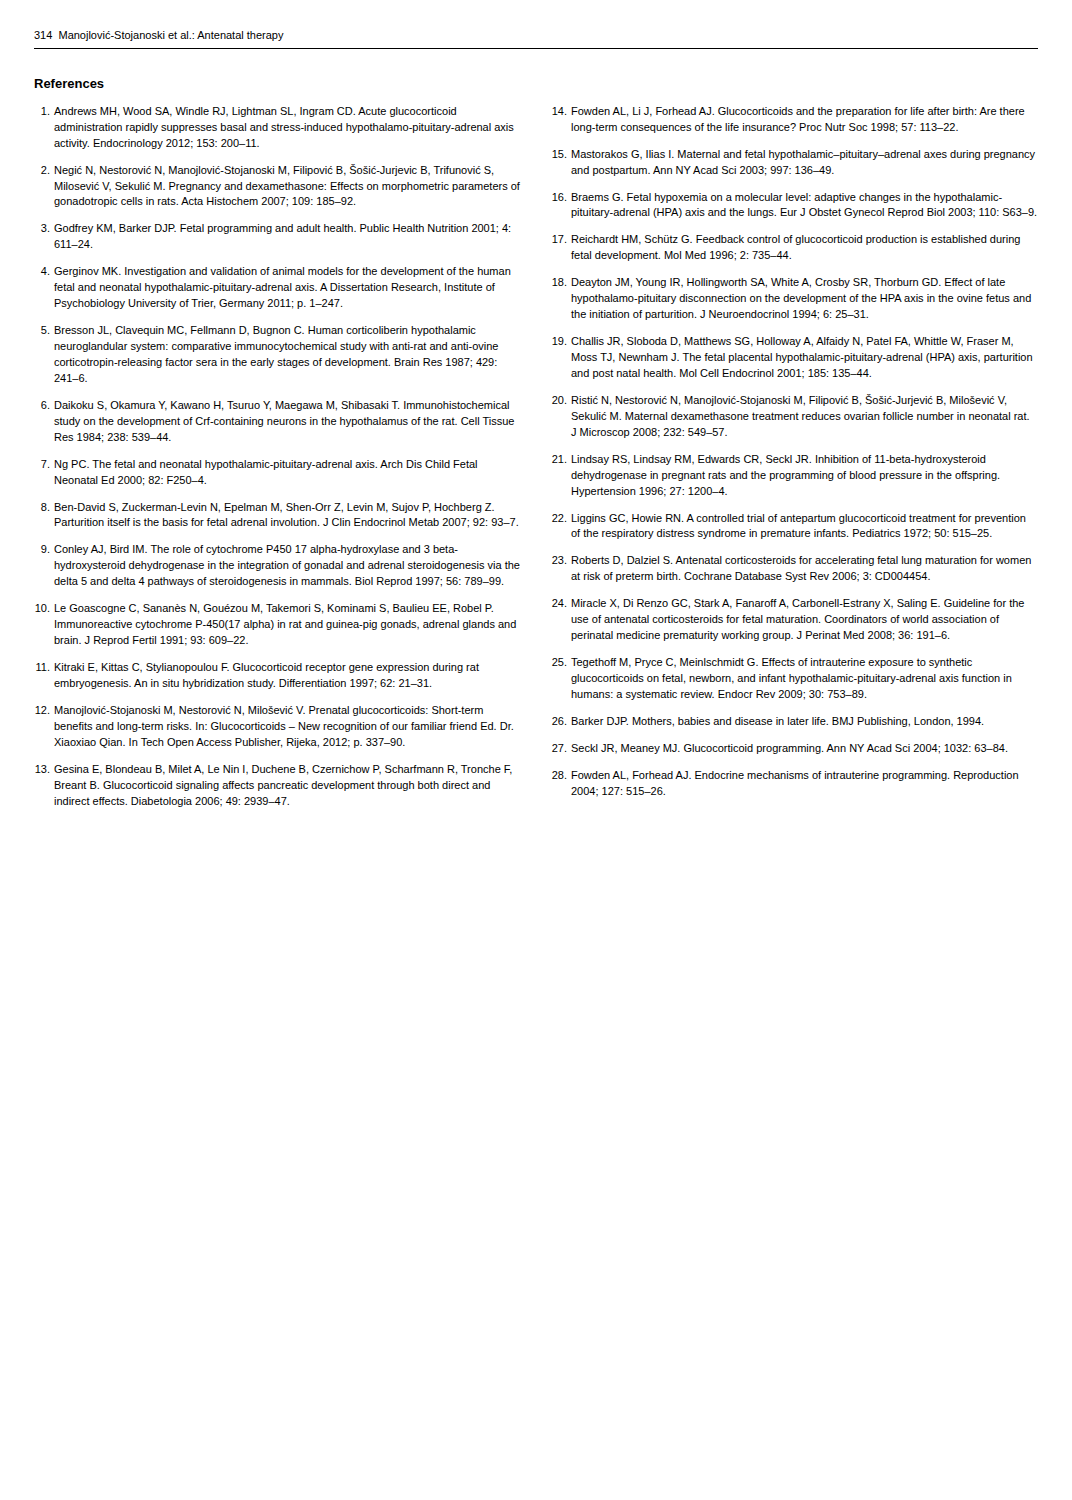314 Manojlović-Stojanoski et al.: Antenatal therapy
References
Andrews MH, Wood SA, Windle RJ, Lightman SL, Ingram CD. Acute glucocorticoid administration rapidly suppresses basal and stress-induced hypothalamo-pituitary-adrenal axis activity. Endocrinology 2012; 153: 200–11.
Negić N, Nestorović N, Manojlović-Stojanoski M, Filipović B, Šošić-Jurjevic B, Trifunović S, Milosević V, Sekulić M. Pregnancy and dexamethasone: Effects on morphometric parameters of gonadotropic cells in rats. Acta Histochem 2007; 109: 185–92.
Godfrey KM, Barker DJP. Fetal programming and adult health. Public Health Nutrition 2001; 4: 611–24.
Gerginov MK. Investigation and validation of animal models for the development of the human fetal and neonatal hypothalamic-pituitary-adrenal axis. A Dissertation Research, Institute of Psychobiology University of Trier, Germany 2011; p. 1–247.
Bresson JL, Clavequin MC, Fellmann D, Bugnon C. Human corticoliberin hypothalamic neuroglandular system: comparative immunocytochemical study with anti-rat and anti-ovine corticotropin-releasing factor sera in the early stages of development. Brain Res 1987; 429: 241–6.
Daikoku S, Okamura Y, Kawano H, Tsuruo Y, Maegawa M, Shibasaki T. Immunohistochemical study on the development of Crf-containing neurons in the hypothalamus of the rat. Cell Tissue Res 1984; 238: 539–44.
Ng PC. The fetal and neonatal hypothalamic-pituitary-adrenal axis. Arch Dis Child Fetal Neonatal Ed 2000; 82: F250–4.
Ben-David S, Zuckerman-Levin N, Epelman M, Shen-Orr Z, Levin M, Sujov P, Hochberg Z. Parturition itself is the basis for fetal adrenal involution. J Clin Endocrinol Metab 2007; 92: 93–7.
Conley AJ, Bird IM. The role of cytochrome P450 17 alpha-hydroxylase and 3 beta-hydroxysteroid dehydrogenase in the integration of gonadal and adrenal steroidogenesis via the delta 5 and delta 4 pathways of steroidogenesis in mammals. Biol Reprod 1997; 56: 789–99.
Le Goascogne C, Sananès N, Gouézou M, Takemori S, Kominami S, Baulieu EE, Robel P. Immunoreactive cytochrome P-450(17 alpha) in rat and guinea-pig gonads, adrenal glands and brain. J Reprod Fertil 1991; 93: 609–22.
Kitraki E, Kittas C, Stylianopoulou F. Glucocorticoid receptor gene expression during rat embryogenesis. An in situ hybridization study. Differentiation 1997; 62: 21–31.
Manojlović-Stojanoski M, Nestorović N, Milošević V. Prenatal glucocorticoids: Short-term benefits and long-term risks. In: Glucocorticoids – New recognition of our familiar friend Ed. Dr. Xiaoxiao Qian. In Tech Open Access Publisher, Rijeka, 2012; p. 337–90.
Gesina E, Blondeau B, Milet A, Le Nin I, Duchene B, Czernichow P, Scharfmann R, Tronche F, Breant B. Glucocorticoid signaling affects pancreatic development through both direct and indirect effects. Diabetologia 2006; 49: 2939–47.
Fowden AL, Li J, Forhead AJ. Glucocorticoids and the preparation for life after birth: Are there long-term consequences of the life insurance? Proc Nutr Soc 1998; 57: 113–22.
Mastorakos G, Ilias I. Maternal and fetal hypothalamic–pituitary–adrenal axes during pregnancy and postpartum. Ann NY Acad Sci 2003; 997: 136–49.
Braems G. Fetal hypoxemia on a molecular level: adaptive changes in the hypothalamic-pituitary-adrenal (HPA) axis and the lungs. Eur J Obstet Gynecol Reprod Biol 2003; 110: S63–9.
Reichardt HM, Schütz G. Feedback control of glucocorticoid production is established during fetal development. Mol Med 1996; 2: 735–44.
Deayton JM, Young IR, Hollingworth SA, White A, Crosby SR, Thorburn GD. Effect of late hypothalamo-pituitary disconnection on the development of the HPA axis in the ovine fetus and the initiation of parturition. J Neuroendocrinol 1994; 6: 25–31.
Challis JR, Sloboda D, Matthews SG, Holloway A, Alfaidy N, Patel FA, Whittle W, Fraser M, Moss TJ, Newnham J. The fetal placental hypothalamic-pituitary-adrenal (HPA) axis, parturition and post natal health. Mol Cell Endocrinol 2001; 185: 135–44.
Ristić N, Nestorović N, Manojlović-Stojanoski M, Filipović B, Šošić-Jurjević B, Milošević V, Sekulić M. Maternal dexamethasone treatment reduces ovarian follicle number in neonatal rat. J Microscop 2008; 232: 549–57.
Lindsay RS, Lindsay RM, Edwards CR, Seckl JR. Inhibition of 11-beta-hydroxysteroid dehydrogenase in pregnant rats and the programming of blood pressure in the offspring. Hypertension 1996; 27: 1200–4.
Liggins GC, Howie RN. A controlled trial of antepartum glucocorticoid treatment for prevention of the respiratory distress syndrome in premature infants. Pediatrics 1972; 50: 515–25.
Roberts D, Dalziel S. Antenatal corticosteroids for accelerating fetal lung maturation for women at risk of preterm birth. Cochrane Database Syst Rev 2006; 3: CD004454.
Miracle X, Di Renzo GC, Stark A, Fanaroff A, Carbonell-Estrany X, Saling E. Guideline for the use of antenatal corticosteroids for fetal maturation. Coordinators of world association of perinatal medicine prematurity working group. J Perinat Med 2008; 36: 191–6.
Tegethoff M, Pryce C, Meinlschmidt G. Effects of intrauterine exposure to synthetic glucocorticoids on fetal, newborn, and infant hypothalamic-pituitary-adrenal axis function in humans: a systematic review. Endocr Rev 2009; 30: 753–89.
Barker DJP. Mothers, babies and disease in later life. BMJ Publishing, London, 1994.
Seckl JR, Meaney MJ. Glucocorticoid programming. Ann NY Acad Sci 2004; 1032: 63–84.
Fowden AL, Forhead AJ. Endocrine mechanisms of intrauterine programming. Reproduction 2004; 127: 515–26.